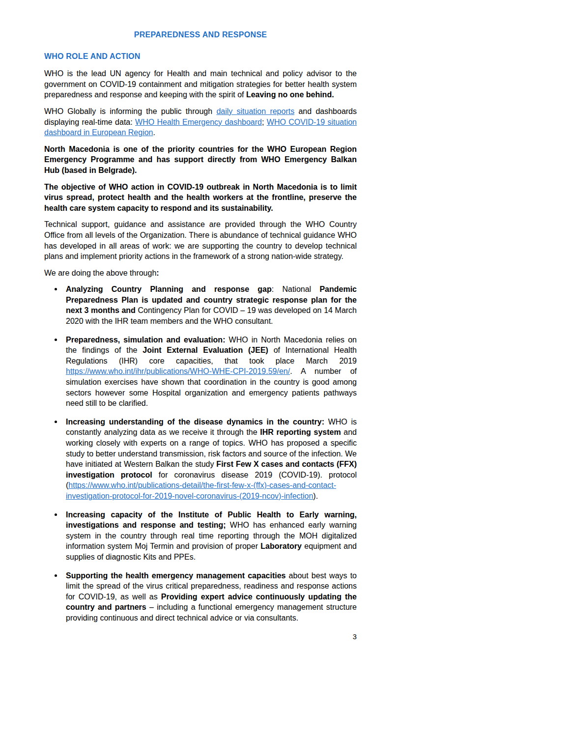PREPAREDNESS AND RESPONSE
WHO ROLE AND ACTION
WHO is the lead UN agency for Health and main technical and policy advisor to the government on COVID-19 containment and mitigation strategies for better health system preparedness and response and keeping with the spirit of Leaving no one behind.
WHO Globally is informing the public through daily situation reports and dashboards displaying real-time data: WHO Health Emergency dashboard; WHO COVID-19 situation dashboard in European Region.
North Macedonia is one of the priority countries for the WHO European Region Emergency Programme and has support directly from WHO Emergency Balkan Hub (based in Belgrade).
The objective of WHO action in COVID-19 outbreak in North Macedonia is to limit virus spread, protect health and the health workers at the frontline, preserve the health care system capacity to respond and its sustainability.
Technical support, guidance and assistance are provided through the WHO Country Office from all levels of the Organization. There is abundance of technical guidance WHO has developed in all areas of work: we are supporting the country to develop technical plans and implement priority actions in the framework of a strong nation-wide strategy.
We are doing the above through:
Analyzing Country Planning and response gap: National Pandemic Preparedness Plan is updated and country strategic response plan for the next 3 months and Contingency Plan for COVID – 19 was developed on 14 March 2020 with the IHR team members and the WHO consultant.
Preparedness, simulation and evaluation: WHO in North Macedonia relies on the findings of the Joint External Evaluation (JEE) of International Health Regulations (IHR) core capacities, that took place March 2019 https://www.who.int/ihr/publications/WHO-WHE-CPI-2019.59/en/. A number of simulation exercises have shown that coordination in the country is good among sectors however some Hospital organization and emergency patients pathways need still to be clarified.
Increasing understanding of the disease dynamics in the country: WHO is constantly analyzing data as we receive it through the IHR reporting system and working closely with experts on a range of topics. WHO has proposed a specific study to better understand transmission, risk factors and source of the infection. We have initiated at Western Balkan the study First Few X cases and contacts (FFX) investigation protocol for coronavirus disease 2019 (COVID-19). protocol (https://www.who.int/publications-detail/the-first-few-x-(ffx)-cases-and-contact-investigation-protocol-for-2019-novel-coronavirus-(2019-ncov)-infection).
Increasing capacity of the Institute of Public Health to Early warning, investigations and response and testing; WHO has enhanced early warning system in the country through real time reporting through the MOH digitalized information system Moj Termin and provision of proper Laboratory equipment and supplies of diagnostic Kits and PPEs.
Supporting the health emergency management capacities about best ways to limit the spread of the virus critical preparedness, readiness and response actions for COVID-19, as well as Providing expert advice continuously updating the country and partners – including a functional emergency management structure providing continuous and direct technical advice or via consultants.
3